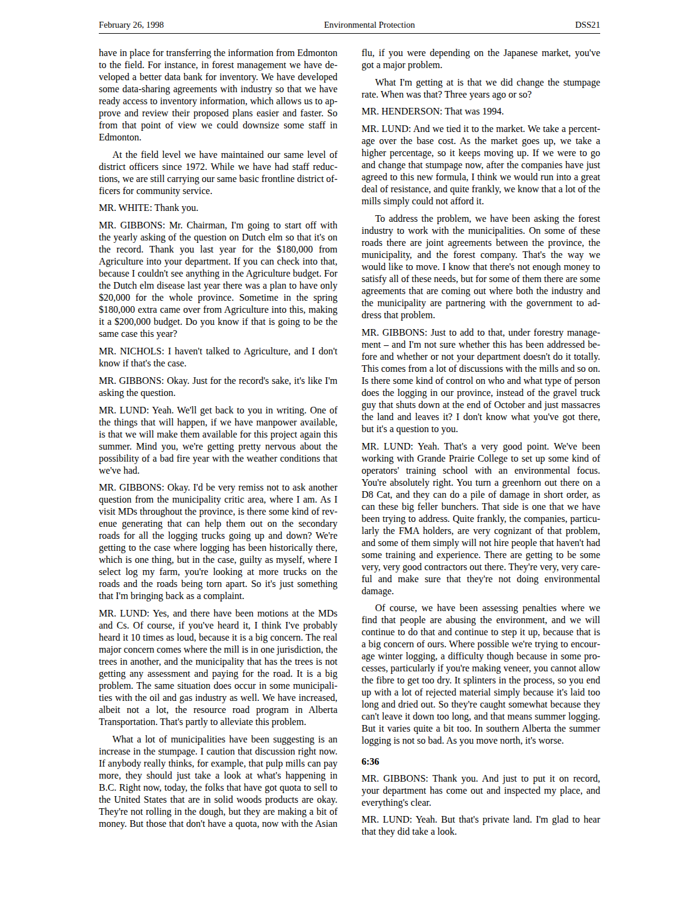February 26, 1998 Environmental Protection DSS21
have in place for transferring the information from Edmonton to the field. For instance, in forest management we have developed a better data bank for inventory. We have developed some data-sharing agreements with industry so that we have ready access to inventory information, which allows us to approve and review their proposed plans easier and faster. So from that point of view we could downsize some staff in Edmonton.
At the field level we have maintained our same level of district officers since 1972. While we have had staff reductions, we are still carrying our same basic frontline district officers for community service.
MR. WHITE: Thank you.
MR. GIBBONS: Mr. Chairman, I'm going to start off with the yearly asking of the question on Dutch elm so that it's on the record. Thank you last year for the $180,000 from Agriculture into your department. If you can check into that, because I couldn't see anything in the Agriculture budget. For the Dutch elm disease last year there was a plan to have only $20,000 for the whole province. Sometime in the spring $180,000 extra came over from Agriculture into this, making it a $200,000 budget. Do you know if that is going to be the same case this year?
MR. NICHOLS: I haven't talked to Agriculture, and I don't know if that's the case.
MR. GIBBONS: Okay. Just for the record's sake, it's like I'm asking the question.
MR. LUND: Yeah. We'll get back to you in writing. One of the things that will happen, if we have manpower available, is that we will make them available for this project again this summer. Mind you, we're getting pretty nervous about the possibility of a bad fire year with the weather conditions that we've had.
MR. GIBBONS: Okay. I'd be very remiss not to ask another question from the municipality critic area, where I am. As I visit MDs throughout the province, is there some kind of revenue generating that can help them out on the secondary roads for all the logging trucks going up and down? We're getting to the case where logging has been historically there, which is one thing, but in the case, guilty as myself, where I select log my farm, you're looking at more trucks on the roads and the roads being torn apart. So it's just something that I'm bringing back as a complaint.
MR. LUND: Yes, and there have been motions at the MDs and Cs. Of course, if you've heard it, I think I've probably heard it 10 times as loud, because it is a big concern. The real major concern comes where the mill is in one jurisdiction, the trees in another, and the municipality that has the trees is not getting any assessment and paying for the road. It is a big problem. The same situation does occur in some municipalities with the oil and gas industry as well. We have increased, albeit not a lot, the resource road program in Alberta Transportation. That's partly to alleviate this problem.
What a lot of municipalities have been suggesting is an increase in the stumpage. I caution that discussion right now. If anybody really thinks, for example, that pulp mills can pay more, they should just take a look at what's happening in B.C. Right now, today, the folks that have got quota to sell to the United States that are in solid woods products are okay. They're not rolling in the dough, but they are making a bit of money. But those that don't have a quota, now with the Asian flu, if you were depending on the Japanese market, you've got a major problem.
What I'm getting at is that we did change the stumpage rate. When was that? Three years ago or so?
MR. HENDERSON: That was 1994.
MR. LUND: And we tied it to the market. We take a percentage over the base cost. As the market goes up, we take a higher percentage, so it keeps moving up. If we were to go and change that stumpage now, after the companies have just agreed to this new formula, I think we would run into a great deal of resistance, and quite frankly, we know that a lot of the mills simply could not afford it.
To address the problem, we have been asking the forest industry to work with the municipalities. On some of these roads there are joint agreements between the province, the municipality, and the forest company. That's the way we would like to move. I know that there's not enough money to satisfy all of these needs, but for some of them there are some agreements that are coming out where both the industry and the municipality are partnering with the government to address that problem.
MR. GIBBONS: Just to add to that, under forestry management – and I'm not sure whether this has been addressed before and whether or not your department doesn't do it totally. This comes from a lot of discussions with the mills and so on. Is there some kind of control on who and what type of person does the logging in our province, instead of the gravel truck guy that shuts down at the end of October and just massacres the land and leaves it? I don't know what you've got there, but it's a question to you.
MR. LUND: Yeah. That's a very good point. We've been working with Grande Prairie College to set up some kind of operators' training school with an environmental focus. You're absolutely right. You turn a greenhorn out there on a D8 Cat, and they can do a pile of damage in short order, as can these big feller bunchers. That side is one that we have been trying to address. Quite frankly, the companies, particularly the FMA holders, are very cognizant of that problem, and some of them simply will not hire people that haven't had some training and experience. There are getting to be some very, very good contractors out there. They're very, very careful and make sure that they're not doing environmental damage.
Of course, we have been assessing penalties where we find that people are abusing the environment, and we will continue to do that and continue to step it up, because that is a big concern of ours. Where possible we're trying to encourage winter logging, a difficulty though because in some processes, particularly if you're making veneer, you cannot allow the fibre to get too dry. It splinters in the process, so you end up with a lot of rejected material simply because it's laid too long and dried out. So they're caught somewhat because they can't leave it down too long, and that means summer logging. But it varies quite a bit too. In southern Alberta the summer logging is not so bad. As you move north, it's worse.
6:36
MR. GIBBONS: Thank you. And just to put it on record, your department has come out and inspected my place, and everything's clear.
MR. LUND: Yeah. But that's private land. I'm glad to hear that they did take a look.